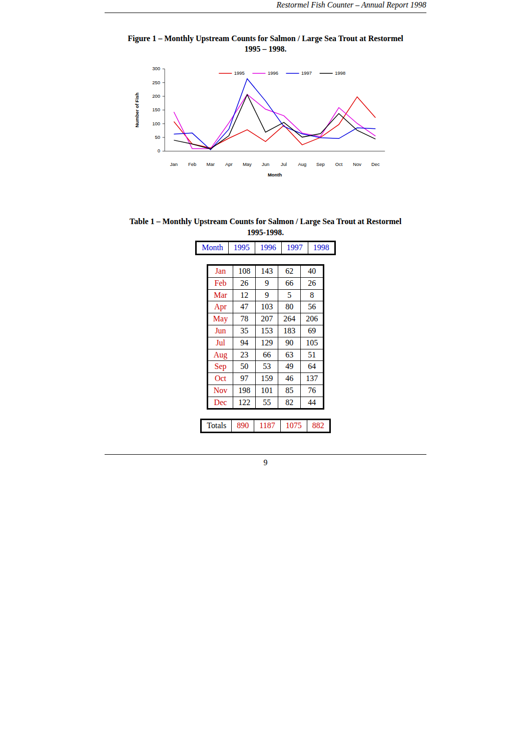Restormel Fish Counter – Annual Report 1998
Figure 1 – Monthly Upstream Counts for Salmon / Large Sea Trout at Restormel
1995 – 1998.
0 50 100 150 200 250 300 Number of Fish Jan Feb Mar Apr May Jun Jul Aug Sep Oct Nov Dec Month 1995 1996 1997 1998
Table 1 – Monthly Upstream Counts for Salmon / Large Sea Trout at Restormel
1995-1998.
| Month | 1995 | 1996 | 1997 | 1998 |
| --- | --- | --- | --- | --- |
| Jan | 108 | 143 | 62 | 40 |
| Feb | 26 | 9 | 66 | 26 |
| Mar | 12 | 9 | 5 | 8 |
| Apr | 47 | 103 | 80 | 56 |
| May | 78 | 207 | 264 | 206 |
| Jun | 35 | 153 | 183 | 69 |
| Jul | 94 | 129 | 90 | 105 |
| Aug | 23 | 66 | 63 | 51 |
| Sep | 50 | 53 | 49 | 64 |
| Oct | 97 | 159 | 46 | 137 |
| Nov | 198 | 101 | 85 | 76 |
| Dec | 122 | 55 | 82 | 44 |
| Totals | 890 | 1187 | 1075 | 882 |
9